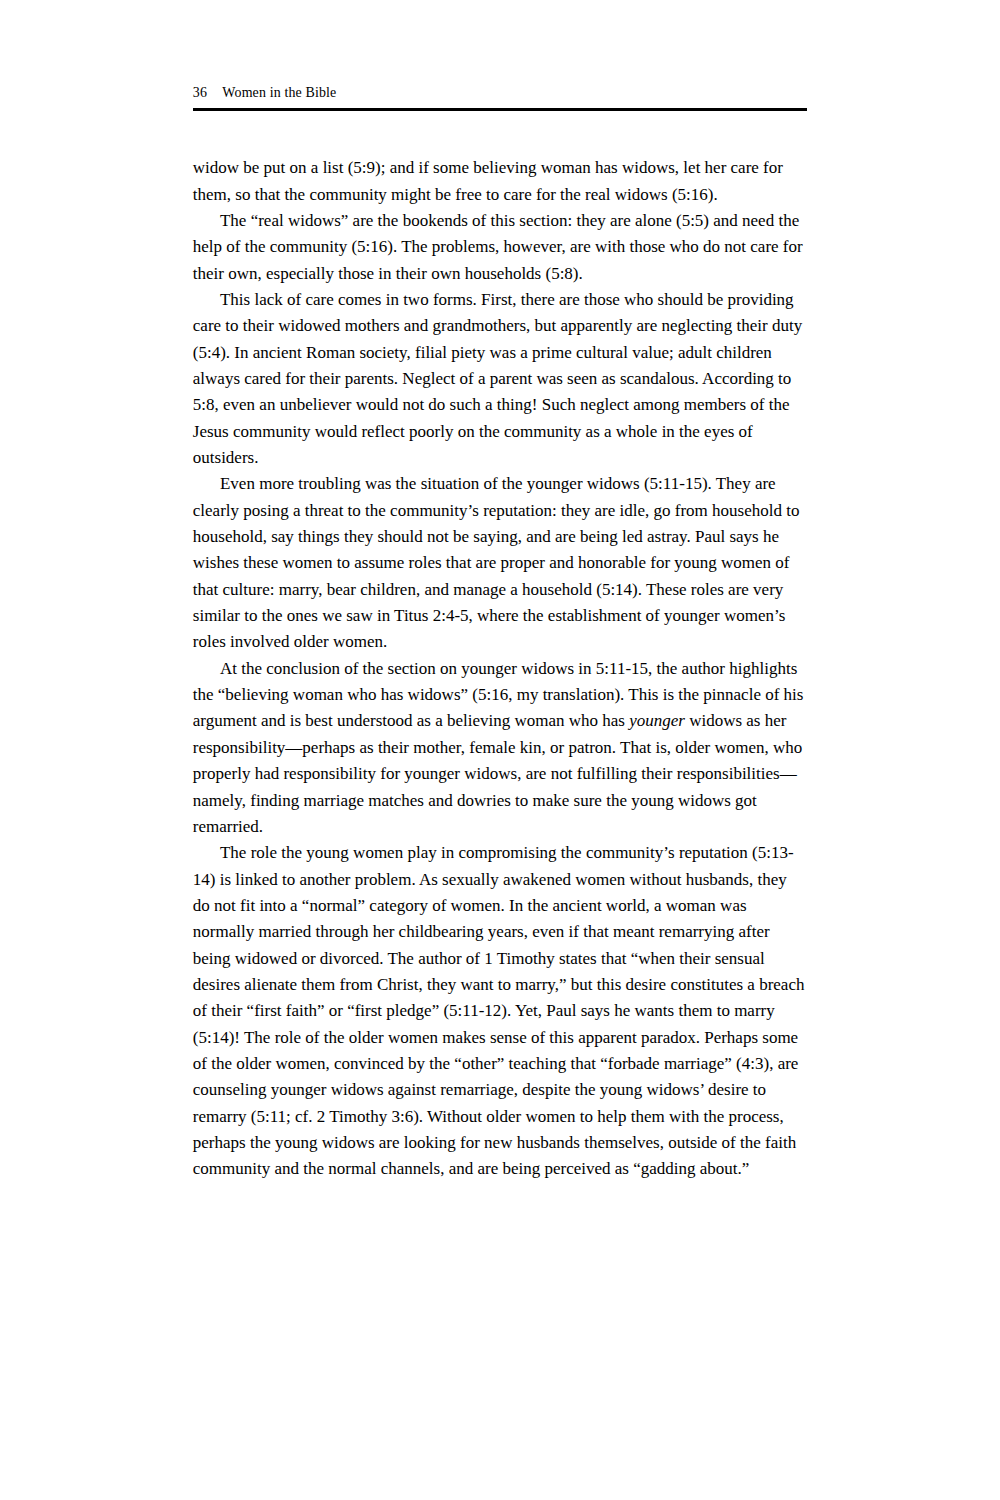36 Women in the Bible
widow be put on a list (5:9); and if some believing woman has widows, let her care for them, so that the community might be free to care for the real widows (5:16).
The “real widows” are the bookends of this section: they are alone (5:5) and need the help of the community (5:16). The problems, however, are with those who do not care for their own, especially those in their own households (5:8).
This lack of care comes in two forms. First, there are those who should be providing care to their widowed mothers and grandmothers, but apparently are neglecting their duty (5:4). In ancient Roman society, filial piety was a prime cultural value; adult children always cared for their parents. Neglect of a parent was seen as scandalous. According to 5:8, even an unbeliever would not do such a thing! Such neglect among members of the Jesus community would reflect poorly on the community as a whole in the eyes of outsiders.
Even more troubling was the situation of the younger widows (5:11-15). They are clearly posing a threat to the community’s reputation: they are idle, go from household to household, say things they should not be saying, and are being led astray. Paul says he wishes these women to assume roles that are proper and honorable for young women of that culture: marry, bear children, and manage a household (5:14). These roles are very similar to the ones we saw in Titus 2:4-5, where the establishment of younger women’s roles involved older women.
At the conclusion of the section on younger widows in 5:11-15, the author highlights the “believing woman who has widows” (5:16, my translation). This is the pinnacle of his argument and is best understood as a believing woman who has younger widows as her responsibility—perhaps as their mother, female kin, or patron. That is, older women, who properly had responsibility for younger widows, are not fulfilling their responsibilities—namely, finding marriage matches and dowries to make sure the young widows got remarried.
The role the young women play in compromising the community’s reputation (5:13-14) is linked to another problem. As sexually awakened women without husbands, they do not fit into a “normal” category of women. In the ancient world, a woman was normally married through her childbearing years, even if that meant remarrying after being widowed or divorced. The author of 1 Timothy states that “when their sensual desires alienate them from Christ, they want to marry,” but this desire constitutes a breach of their “first faith” or “first pledge” (5:11-12). Yet, Paul says he wants them to marry (5:14)! The role of the older women makes sense of this apparent paradox. Perhaps some of the older women, convinced by the “other” teaching that “forbade marriage” (4:3), are counseling younger widows against remarriage, despite the young widows’ desire to remarry (5:11; cf. 2 Timothy 3:6). Without older women to help them with the process, perhaps the young widows are looking for new husbands themselves, outside of the faith community and the normal channels, and are being perceived as “gadding about.”